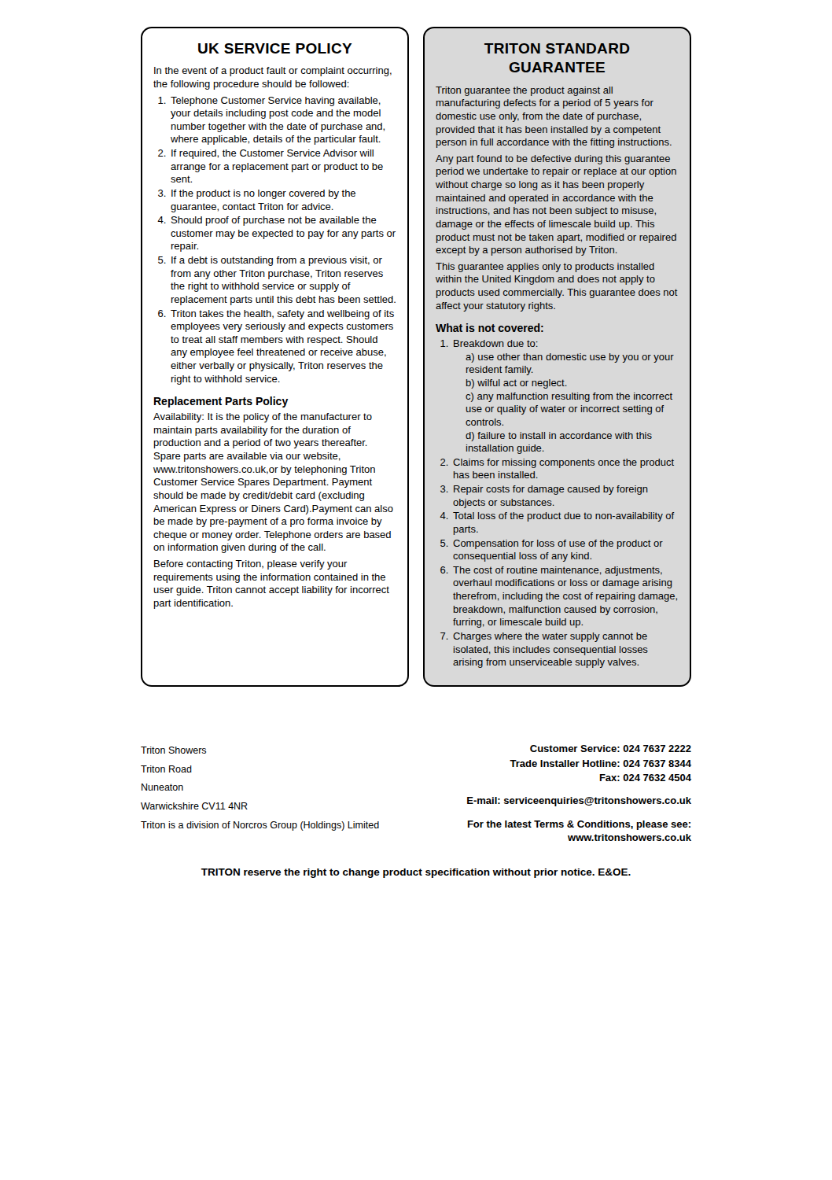UK SERVICE POLICY
In the event of a product fault or complaint occurring, the following procedure should be followed:
Telephone Customer Service having available, your details including post code and the model number together with the date of purchase and, where applicable, details of the particular fault.
If required, the Customer Service Advisor will arrange for a replacement part or product to be sent.
If the product is no longer covered by the guarantee, contact Triton for advice.
Should proof of purchase not be available the customer may be expected to pay for any parts or repair.
If a debt is outstanding from a previous visit, or from any other Triton purchase, Triton reserves the right to withhold service or supply of replacement parts until this debt has been settled.
Triton takes the health, safety and wellbeing of its employees very seriously and expects customers to treat all staff members with respect. Should any employee feel threatened or receive abuse, either verbally or physically, Triton reserves the right to withhold service.
Replacement Parts Policy
Availability: It is the policy of the manufacturer to maintain parts availability for the duration of production and a period of two years thereafter. Spare parts are available via our website, www.tritonshowers.co.uk,or by telephoning Triton Customer Service Spares Department. Payment should be made by credit/debit card (excluding American Express or Diners Card).Payment can also be made by pre-payment of a pro forma invoice by cheque or money order. Telephone orders are based on information given during of the call.
Before contacting Triton, please verify your requirements using the information contained in the user guide. Triton cannot accept liability for incorrect part identification.
TRITON STANDARD GUARANTEE
Triton guarantee the product against all manufacturing defects for a period of 5 years for domestic use only, from the date of purchase, provided that it has been installed by a competent person in full accordance with the fitting instructions.
Any part found to be defective during this guarantee period we undertake to repair or replace at our option without charge so long as it has been properly maintained and operated in accordance with the instructions, and has not been subject to misuse, damage or the effects of limescale build up. This product must not be taken apart, modified or repaired except by a person authorised by Triton.
This guarantee applies only to products installed within the United Kingdom and does not apply to products used commercially. This guarantee does not affect your statutory rights.
What is not covered:
Breakdown due to:
a) use other than domestic use by you or your resident family.
b) wilful act or neglect.
c) any malfunction resulting from the incorrect use or quality of water or incorrect setting of controls.
d) failure to install in accordance with this installation guide.
Claims for missing components once the product has been installed.
Repair costs for damage caused by foreign objects or substances.
Total loss of the product due to non-availability of parts.
Compensation for loss of use of the product or consequential loss of any kind.
The cost of routine maintenance, adjustments, overhaul modifications or loss or damage arising therefrom, including the cost of repairing damage, breakdown, malfunction caused by corrosion, furring, or limescale build up.
Charges where the water supply cannot be isolated, this includes consequential losses arising from unserviceable supply valves.
Triton Showers
Triton Road
Nuneaton
Warwickshire CV11 4NR
Triton is a division of Norcros Group (Holdings) Limited
Customer Service: 024 7637 2222
Trade Installer Hotline: 024 7637 8344
Fax: 024 7632 4504
E-mail: serviceenquiries@tritonshowers.co.uk
For the latest Terms & Conditions, please see:
www.tritonshowers.co.uk
TRITON reserve the right to change product specification without prior notice. E&OE.